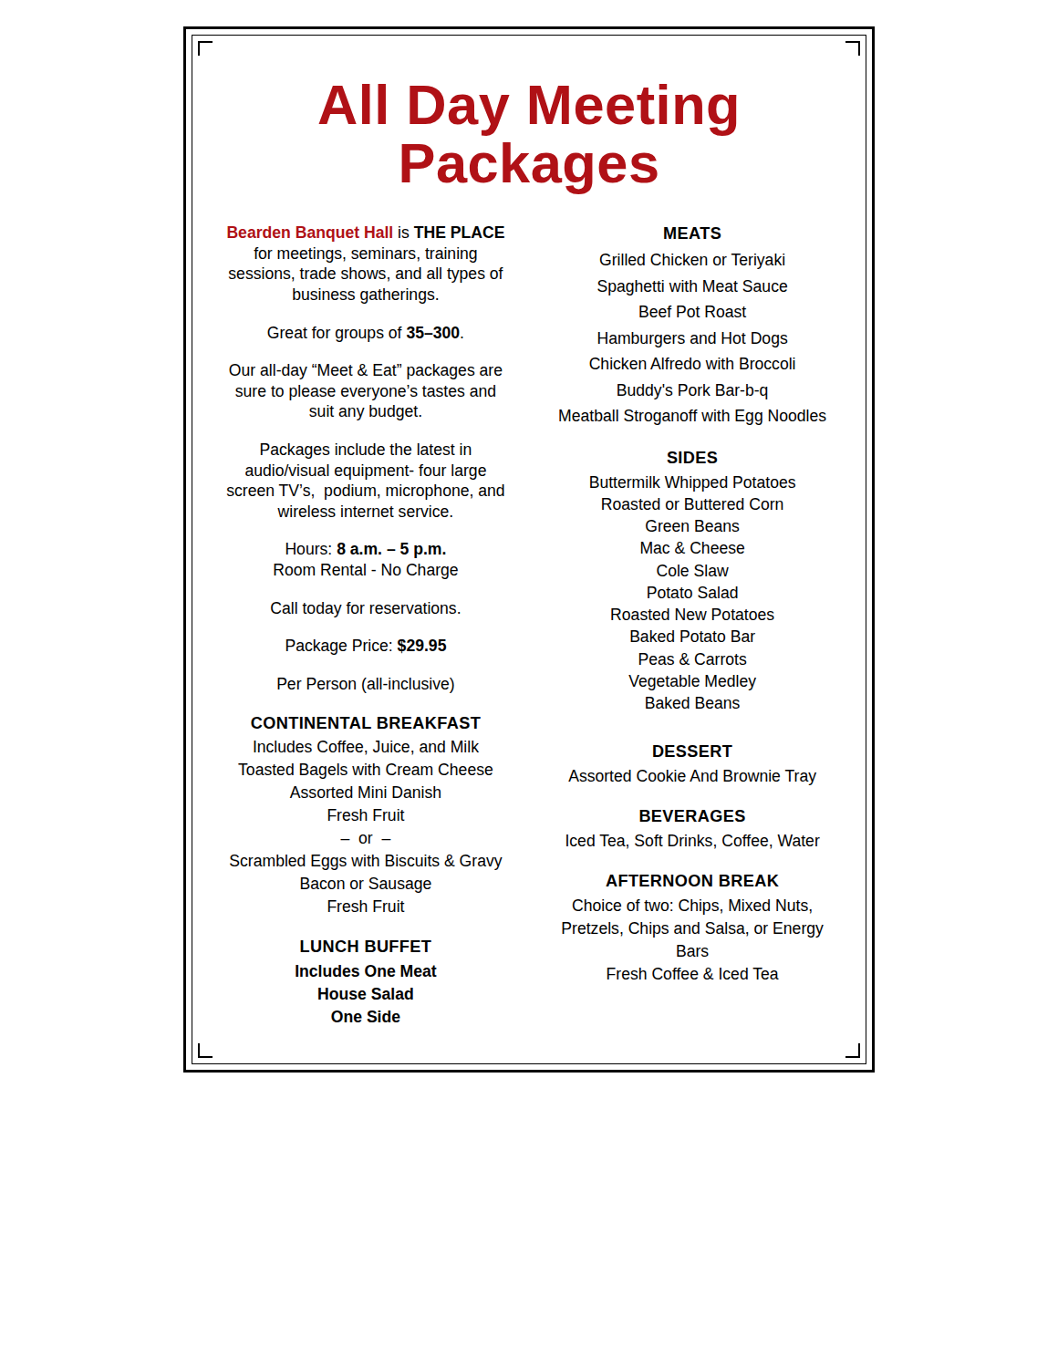All Day Meeting Packages
Bearden Banquet Hall is THE PLACE for meetings, seminars, training sessions, trade shows, and all types of business gatherings.
Great for groups of 35–300.
Our all-day “Meet & Eat” packages are sure to please everyone’s tastes and suit any budget.
Packages include the latest in audio/visual equipment- four large screen TV’s, podium, microphone, and wireless internet service.
Hours: 8 a.m. – 5 p.m.
Room Rental - No Charge
Call today for reservations.
Package Price: $29.95
Per Person (all-inclusive)
Continental Breakfast
Includes Coffee, Juice, and Milk
Toasted Bagels with Cream Cheese
Assorted Mini Danish
Fresh Fruit
– or –
Scrambled Eggs with Biscuits & Gravy
Bacon or Sausage
Fresh Fruit
Lunch Buffet
Includes One Meat
House Salad
One Side
Meats
Grilled Chicken or Teriyaki
Spaghetti with Meat Sauce
Beef Pot Roast
Hamburgers and Hot Dogs
Chicken Alfredo with Broccoli
Buddy's Pork Bar-b-q
Meatball Stroganoff with Egg Noodles
Sides
Buttermilk Whipped Potatoes
Roasted or Buttered Corn
Green Beans
Mac & Cheese
Cole Slaw
Potato Salad
Roasted New Potatoes
Baked Potato Bar
Peas & Carrots
Vegetable Medley
Baked Beans
Dessert
Assorted Cookie And Brownie Tray
Beverages
Iced Tea, Soft Drinks, Coffee, Water
Afternoon Break
Choice of two: Chips, Mixed Nuts, Pretzels, Chips and Salsa, or Energy Bars
Fresh Coffee & Iced Tea